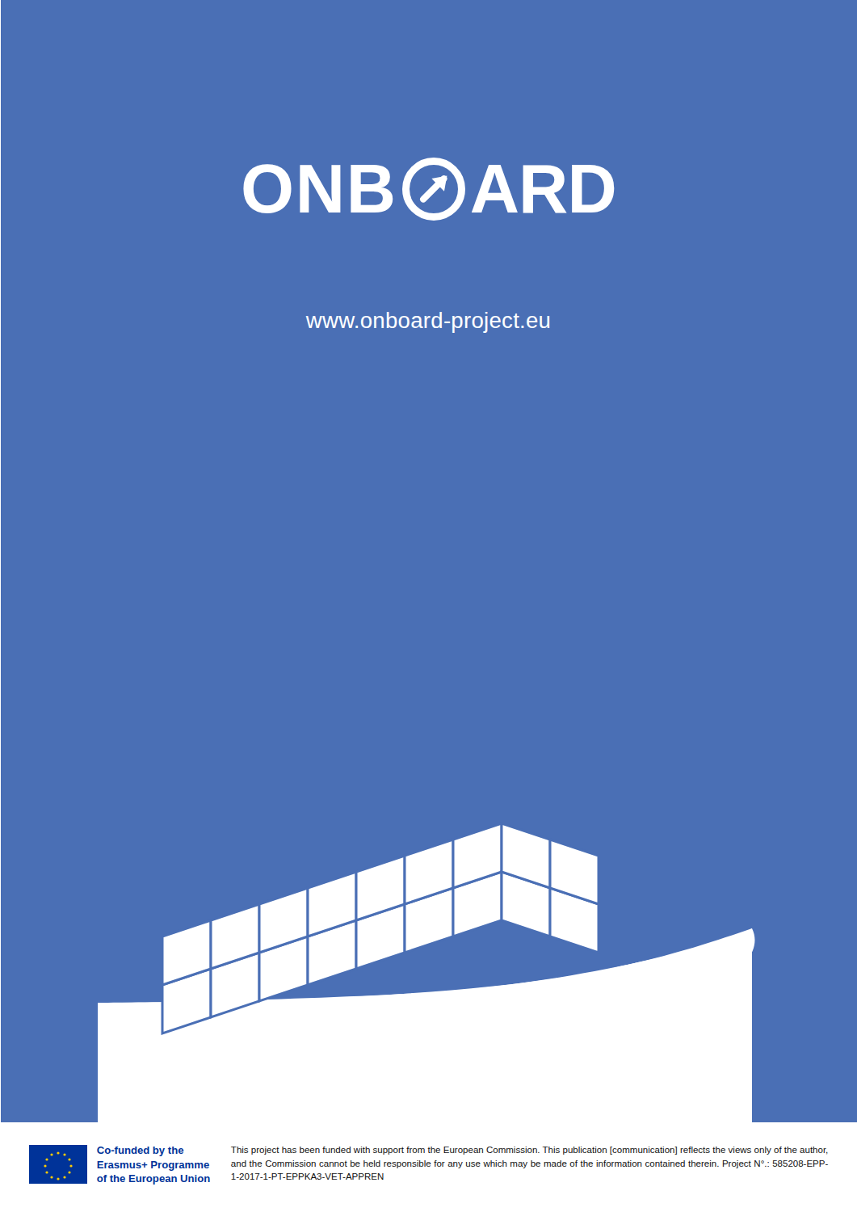ONB ARD
www.onboard-project.eu
Co-funded by the
Erasmus+ Programme
of the European Union
This project has been funded with support from the European Commission. This publication [communication] reflects the views only of the author, and the Commission cannot be held responsible for any use which may be made of the information contained therein. Project N°.: 585208-EPP-1-2017-1-PT-EPPKA3-VET-APPREN